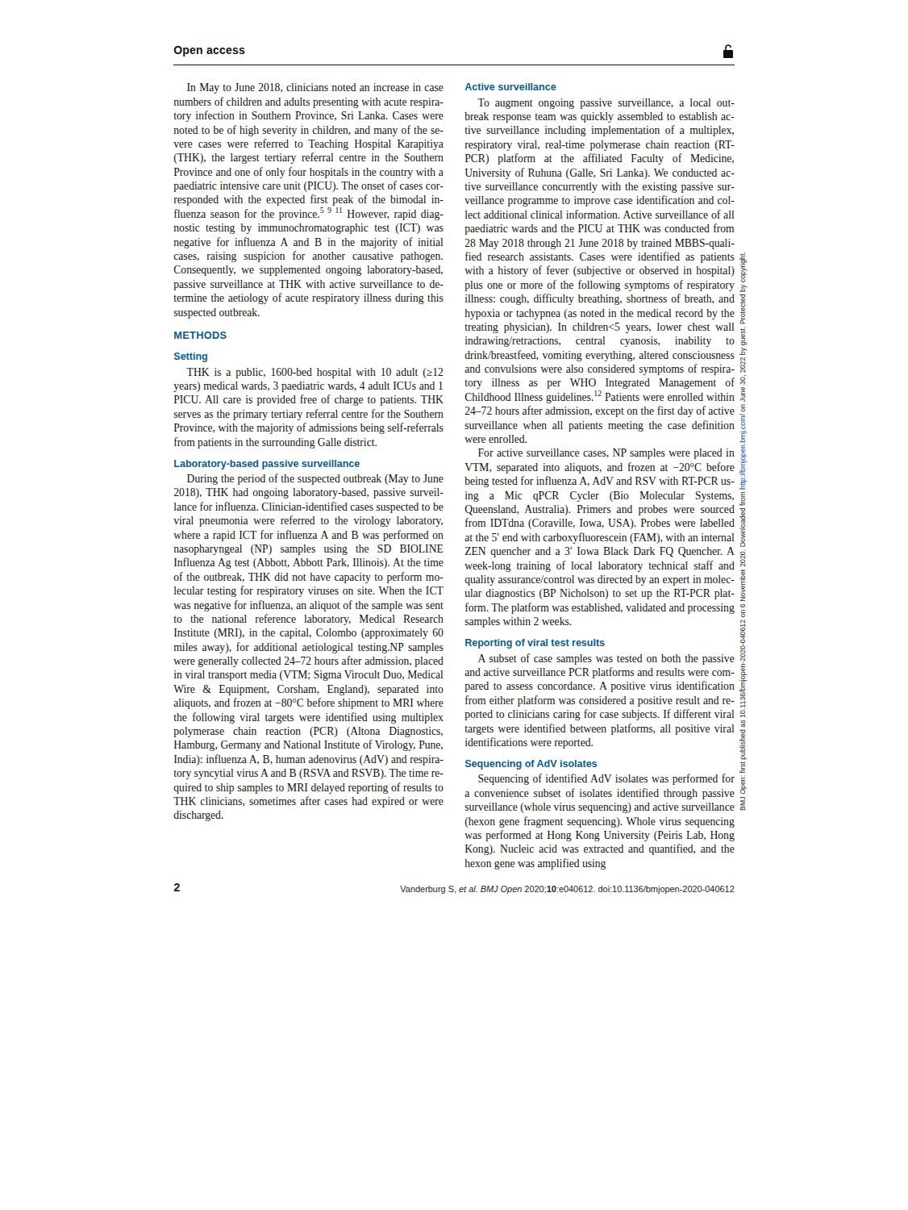Open access
BMJ Open: first published as 10.1136/bmjopen-2020-040612 on 6 November 2020. Downloaded from http://bmjopen.bmj.com/ on June 30, 2022 by guest. Protected by copyright.
In May to June 2018, clinicians noted an increase in case numbers of children and adults presenting with acute respiratory infection in Southern Province, Sri Lanka. Cases were noted to be of high severity in children, and many of the severe cases were referred to Teaching Hospital Karapitiya (THK), the largest tertiary referral centre in the Southern Province and one of only four hospitals in the country with a paediatric intensive care unit (PICU). The onset of cases corresponded with the expected first peak of the bimodal influenza season for the province.5 9 11 However, rapid diagnostic testing by immunochromatographic test (ICT) was negative for influenza A and B in the majority of initial cases, raising suspicion for another causative pathogen. Consequently, we supplemented ongoing laboratory-based, passive surveillance at THK with active surveillance to determine the aetiology of acute respiratory illness during this suspected outbreak.
Methods
Setting
THK is a public, 1600-bed hospital with 10 adult (≥12 years) medical wards, 3 paediatric wards, 4 adult ICUs and 1 PICU. All care is provided free of charge to patients. THK serves as the primary tertiary referral centre for the Southern Province, with the majority of admissions being self-referrals from patients in the surrounding Galle district.
Laboratory-based passive surveillance
During the period of the suspected outbreak (May to June 2018), THK had ongoing laboratory-based, passive surveillance for influenza. Clinician-identified cases suspected to be viral pneumonia were referred to the virology laboratory, where a rapid ICT for influenza A and B was performed on nasopharyngeal (NP) samples using the SD BIOLINE Influenza Ag test (Abbott, Abbott Park, Illinois). At the time of the outbreak, THK did not have capacity to perform molecular testing for respiratory viruses on site. When the ICT was negative for influenza, an aliquot of the sample was sent to the national reference laboratory, Medical Research Institute (MRI), in the capital, Colombo (approximately 60 miles away), for additional aetiological testing.NP samples were generally collected 24–72 hours after admission, placed in viral transport media (VTM; Sigma Virocult Duo, Medical Wire & Equipment, Corsham, England), separated into aliquots, and frozen at −80°C before shipment to MRI where the following viral targets were identified using multiplex polymerase chain reaction (PCR) (Altona Diagnostics, Hamburg, Germany and National Institute of Virology, Pune, India): influenza A, B, human adenovirus (AdV) and respiratory syncytial virus A and B (RSVA and RSVB). The time required to ship samples to MRI delayed reporting of results to THK clinicians, sometimes after cases had expired or were discharged.
Active surveillance
To augment ongoing passive surveillance, a local outbreak response team was quickly assembled to establish active surveillance including implementation of a multiplex, respiratory viral, real-time polymerase chain reaction (RT-PCR) platform at the affiliated Faculty of Medicine, University of Ruhuna (Galle, Sri Lanka). We conducted active surveillance concurrently with the existing passive surveillance programme to improve case identification and collect additional clinical information. Active surveillance of all paediatric wards and the PICU at THK was conducted from 28 May 2018 through 21 June 2018 by trained MBBS-qualified research assistants. Cases were identified as patients with a history of fever (subjective or observed in hospital) plus one or more of the following symptoms of respiratory illness: cough, difficulty breathing, shortness of breath, and hypoxia or tachypnea (as noted in the medical record by the treating physician). In children<5 years, lower chest wall indrawing/retractions, central cyanosis, inability to drink/breastfeed, vomiting everything, altered consciousness and convulsions were also considered symptoms of respiratory illness as per WHO Integrated Management of Childhood Illness guidelines.12 Patients were enrolled within 24–72 hours after admission, except on the first day of active surveillance when all patients meeting the case definition were enrolled.
For active surveillance cases, NP samples were placed in VTM, separated into aliquots, and frozen at −20°C before being tested for influenza A, AdV and RSV with RT-PCR using a Mic qPCR Cycler (Bio Molecular Systems, Queensland, Australia). Primers and probes were sourced from IDTdna (Coraville, Iowa, USA). Probes were labelled at the 5′ end with carboxyfluorescein (FAM), with an internal ZEN quencher and a 3′ Iowa Black Dark FQ Quencher. A week-long training of local laboratory technical staff and quality assurance/control was directed by an expert in molecular diagnostics (BP Nicholson) to set up the RT-PCR platform. The platform was established, validated and processing samples within 2 weeks.
Reporting of viral test results
A subset of case samples was tested on both the passive and active surveillance PCR platforms and results were compared to assess concordance. A positive virus identification from either platform was considered a positive result and reported to clinicians caring for case subjects. If different viral targets were identified between platforms, all positive viral identifications were reported.
Sequencing of AdV isolates
Sequencing of identified AdV isolates was performed for a convenience subset of isolates identified through passive surveillance (whole virus sequencing) and active surveillance (hexon gene fragment sequencing). Whole virus sequencing was performed at Hong Kong University (Peiris Lab, Hong Kong). Nucleic acid was extracted and quantified, and the hexon gene was amplified using
2
Vanderburg S, et al. BMJ Open 2020;10:e040612. doi:10.1136/bmjopen-2020-040612